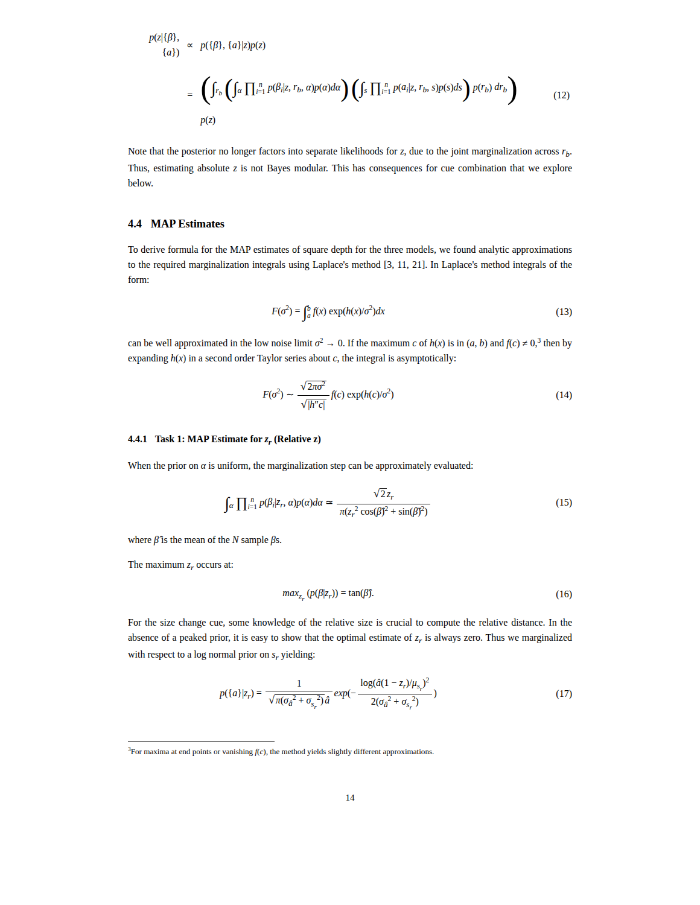| p ( z /{ β }, { a }) | ∝ | p ({ β }, { a }/ z ) p ( z ) | |
| | = | ( ∫ r b ( ∫ α ∏ n i =1 p ( β i / z , r b , α ) p ( α ) dα ) ( ∫ s ∏ n i =1 p ( a i / z , r b , s ) p ( s ) ds ) p ( r b ) dr b ) p ( z ) | (12) |
Note that the posterior no longer factors into separate likelihoods for z, due to the joint marginalization across rb. Thus, estimating absolute z is not Bayes modular. This has consequences for cue combination that we explore below.
4.4 MAP Estimates
To derive formula for the MAP estimates of square depth for the three models, we found analytic approximations to the required marginalization integrals using Laplace's method [3, 11, 21]. In Laplace's method integrals of the form:
F(σ2) = ∫ba f(x) exp(h(x)/σ2)dx
(13)
can be well approximated in the low noise limit σ2 → 0. If the maximum c of h(x) is in (a, b) and f(c) ≠ 0,3 then by expanding h(x) in a second order Taylor series about c, the integral is asymptotically:
F(σ2) ∼ √2πσ2√|h″c|f(c) exp(h(c)/σ2)
(14)
4.4.1 Task 1: MAP Estimate for zr (Relative z)
When the prior on α is uniform, the marginalization step can be approximately evaluated:
∫α ∏ni=1 p(βi|zr, α)p(α)dα ≃ √2 zr π(zr2 cos(β̂)2 + sin(β̂)2)
(15)
where β̂ is the mean of the N sample βs.
The maximum zr occurs at:
maxzr (p(β|zr)) = tan(β̂).
(16)
For the size change cue, some knowledge of the relative size is crucial to compute the relative distance. In the absence of a peaked prior, it is easy to show that the optimal estimate of zr is always zero. Thus we marginalized with respect to a log normal prior on sr yielding:
p({a}|zr) = 1√π(σâ2 + σsr2) âexp(−log(â(1 − zr)/μsr)22(σâ2 + σsr2))
(17)
3For maxima at end points or vanishing f(c), the method yields slightly different approximations.
14